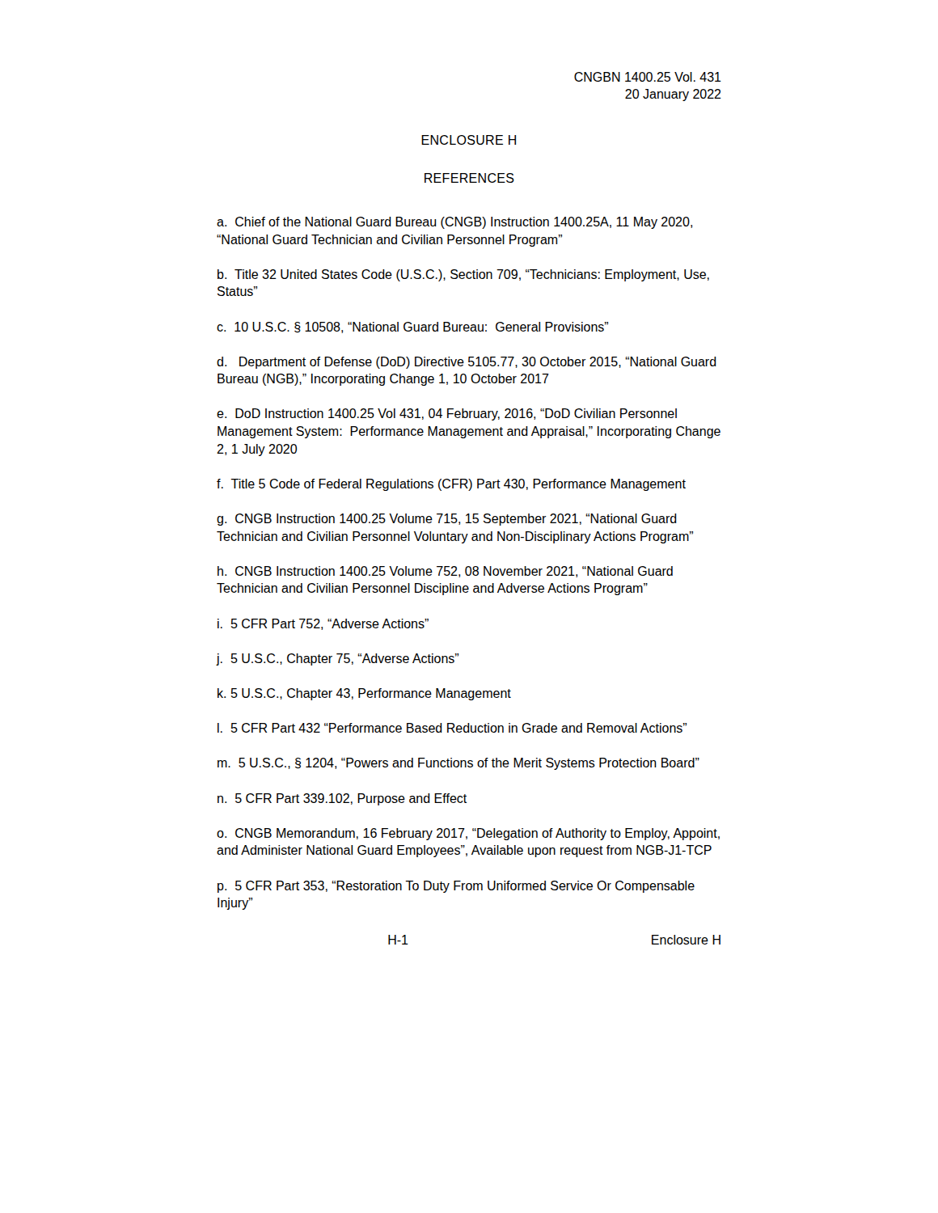CNGBN 1400.25 Vol. 431
20 January 2022
ENCLOSURE H
REFERENCES
a. Chief of the National Guard Bureau (CNGB) Instruction 1400.25A, 11 May 2020, “National Guard Technician and Civilian Personnel Program”
b. Title 32 United States Code (U.S.C.), Section 709, “Technicians: Employment, Use, Status”
c. 10 U.S.C. § 10508, “National Guard Bureau: General Provisions”
d. Department of Defense (DoD) Directive 5105.77, 30 October 2015, “National Guard Bureau (NGB),” Incorporating Change 1, 10 October 2017
e. DoD Instruction 1400.25 Vol 431, 04 February, 2016, “DoD Civilian Personnel Management System: Performance Management and Appraisal,” Incorporating Change 2, 1 July 2020
f. Title 5 Code of Federal Regulations (CFR) Part 430, Performance Management
g. CNGB Instruction 1400.25 Volume 715, 15 September 2021, “National Guard Technician and Civilian Personnel Voluntary and Non-Disciplinary Actions Program”
h. CNGB Instruction 1400.25 Volume 752, 08 November 2021, “National Guard Technician and Civilian Personnel Discipline and Adverse Actions Program”
i. 5 CFR Part 752, “Adverse Actions”
j. 5 U.S.C., Chapter 75, “Adverse Actions”
k. 5 U.S.C., Chapter 43, Performance Management
l. 5 CFR Part 432 “Performance Based Reduction in Grade and Removal Actions”
m. 5 U.S.C., § 1204, “Powers and Functions of the Merit Systems Protection Board”
n. 5 CFR Part 339.102, Purpose and Effect
o. CNGB Memorandum, 16 February 2017, “Delegation of Authority to Employ, Appoint, and Administer National Guard Employees”, Available upon request from NGB-J1-TCP
p. 5 CFR Part 353, “Restoration To Duty From Uniformed Service Or Compensable Injury”
H-1 Enclosure H